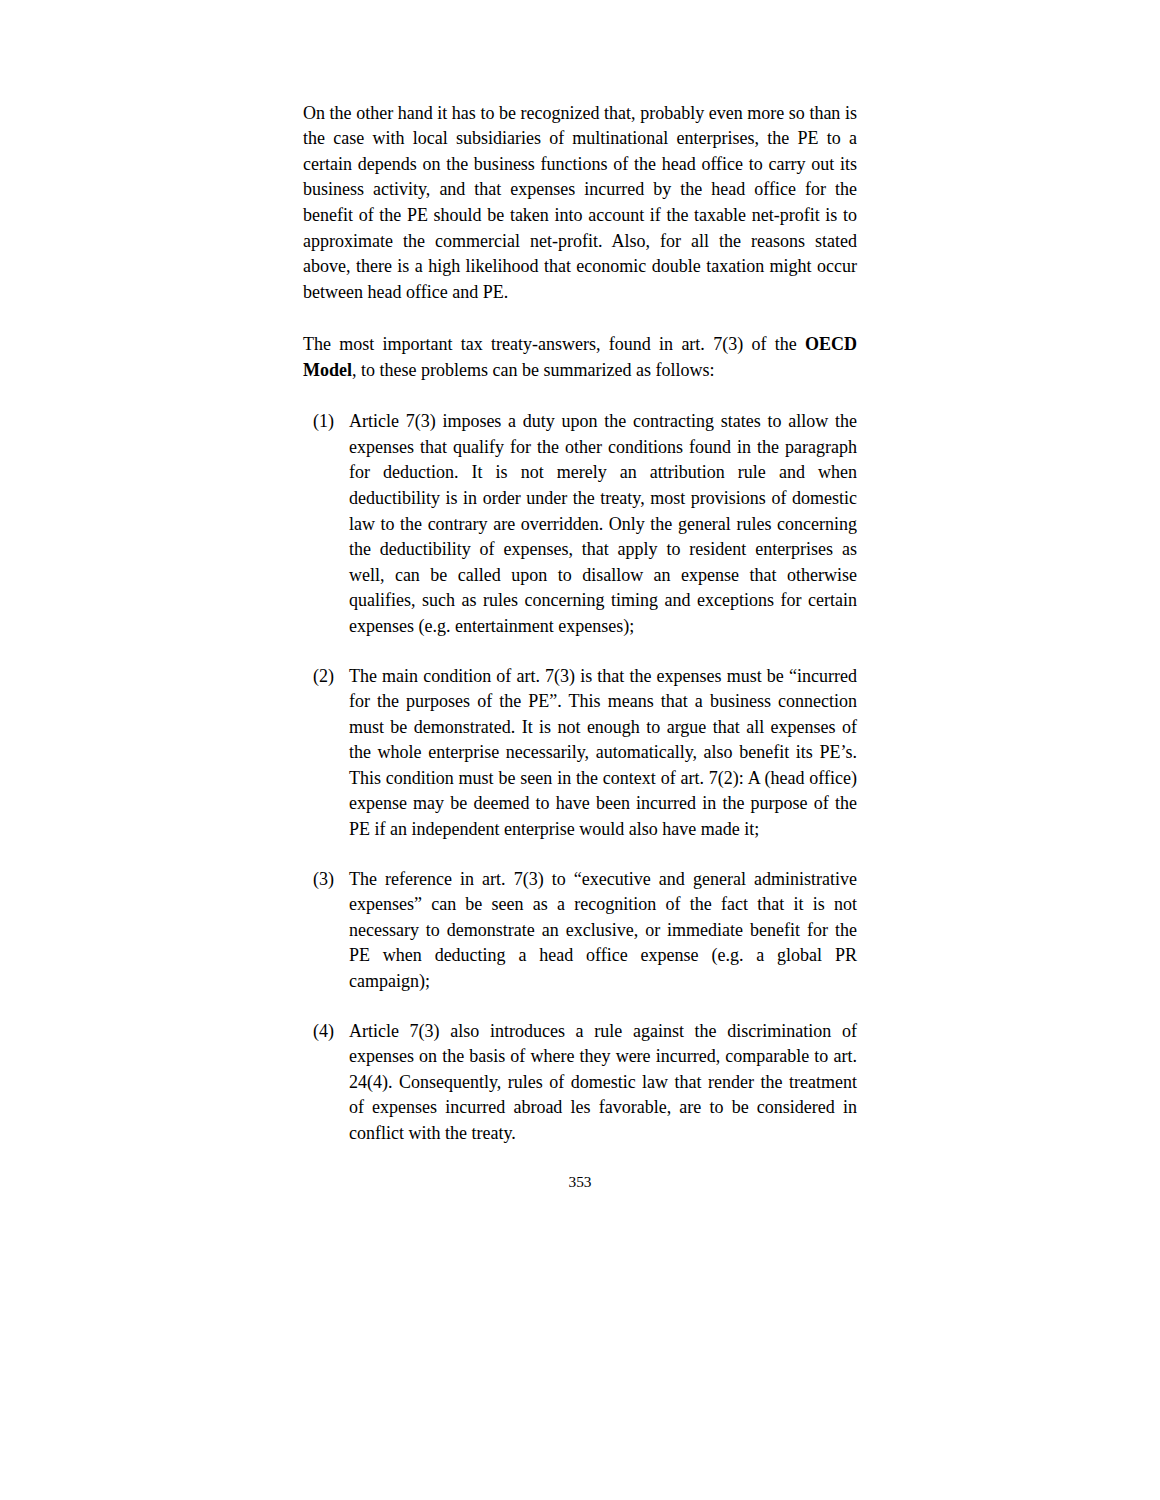On the other hand it has to be recognized that, probably even more so than is the case with local subsidiaries of multinational enterprises, the PE to a certain depends on the business functions of the head office to carry out its business activity, and that expenses incurred by the head office for the benefit of the PE should be taken into account if the taxable net-profit is to approximate the commercial net-profit. Also, for all the reasons stated above, there is a high likelihood that economic double taxation might occur between head office and PE.
The most important tax treaty-answers, found in art. 7(3) of the OECD Model, to these problems can be summarized as follows:
(1) Article 7(3) imposes a duty upon the contracting states to allow the expenses that qualify for the other conditions found in the paragraph for deduction. It is not merely an attribution rule and when deductibility is in order under the treaty, most provisions of domestic law to the contrary are overridden. Only the general rules concerning the deductibility of expenses, that apply to resident enterprises as well, can be called upon to disallow an expense that otherwise qualifies, such as rules concerning timing and exceptions for certain expenses (e.g. entertainment expenses);
(2) The main condition of art. 7(3) is that the expenses must be “incurred for the purposes of the PE”. This means that a business connection must be demonstrated. It is not enough to argue that all expenses of the whole enterprise necessarily, automatically, also benefit its PE’s. This condition must be seen in the context of art. 7(2): A (head office) expense may be deemed to have been incurred in the purpose of the PE if an independent enterprise would also have made it;
(3) The reference in art. 7(3) to “executive and general administrative expenses” can be seen as a recognition of the fact that it is not necessary to demonstrate an exclusive, or immediate benefit for the PE when deducting a head office expense (e.g. a global PR campaign);
(4) Article 7(3) also introduces a rule against the discrimination of expenses on the basis of where they were incurred, comparable to art. 24(4). Consequently, rules of domestic law that render the treatment of expenses incurred abroad les favorable, are to be considered in conflict with the treaty.
353